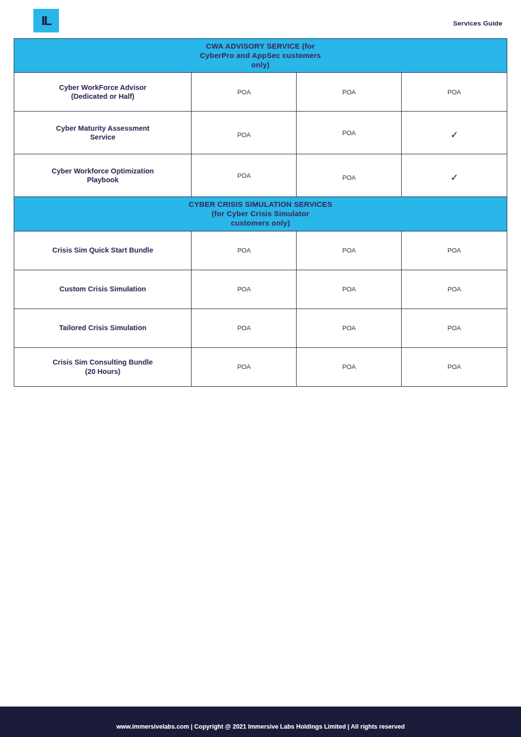IL
Services Guide
| CWA ADVISORY SERVICE (for CyberPro and AppSec customers only) |
| Cyber WorkForce Advisor (Dedicated or Half) | POA | POA | POA |
| Cyber Maturity Assessment Service | POA | POA | ✓ |
| Cyber Workforce Optimization Playbook | POA | POA | ✓ |
| CYBER CRISIS SIMULATION SERVICES (for Cyber Crisis Simulator customers only) |
| Crisis Sim Quick Start Bundle | POA | POA | POA |
| Custom Crisis Simulation | POA | POA | POA |
| Tailored Crisis Simulation | POA | POA | POA |
| Crisis Sim Consulting Bundle (20 Hours) | POA | POA | POA |
www.immersivelabs.com | Copyright @ 2021 Immersive Labs Holdings Limited | All rights reserved